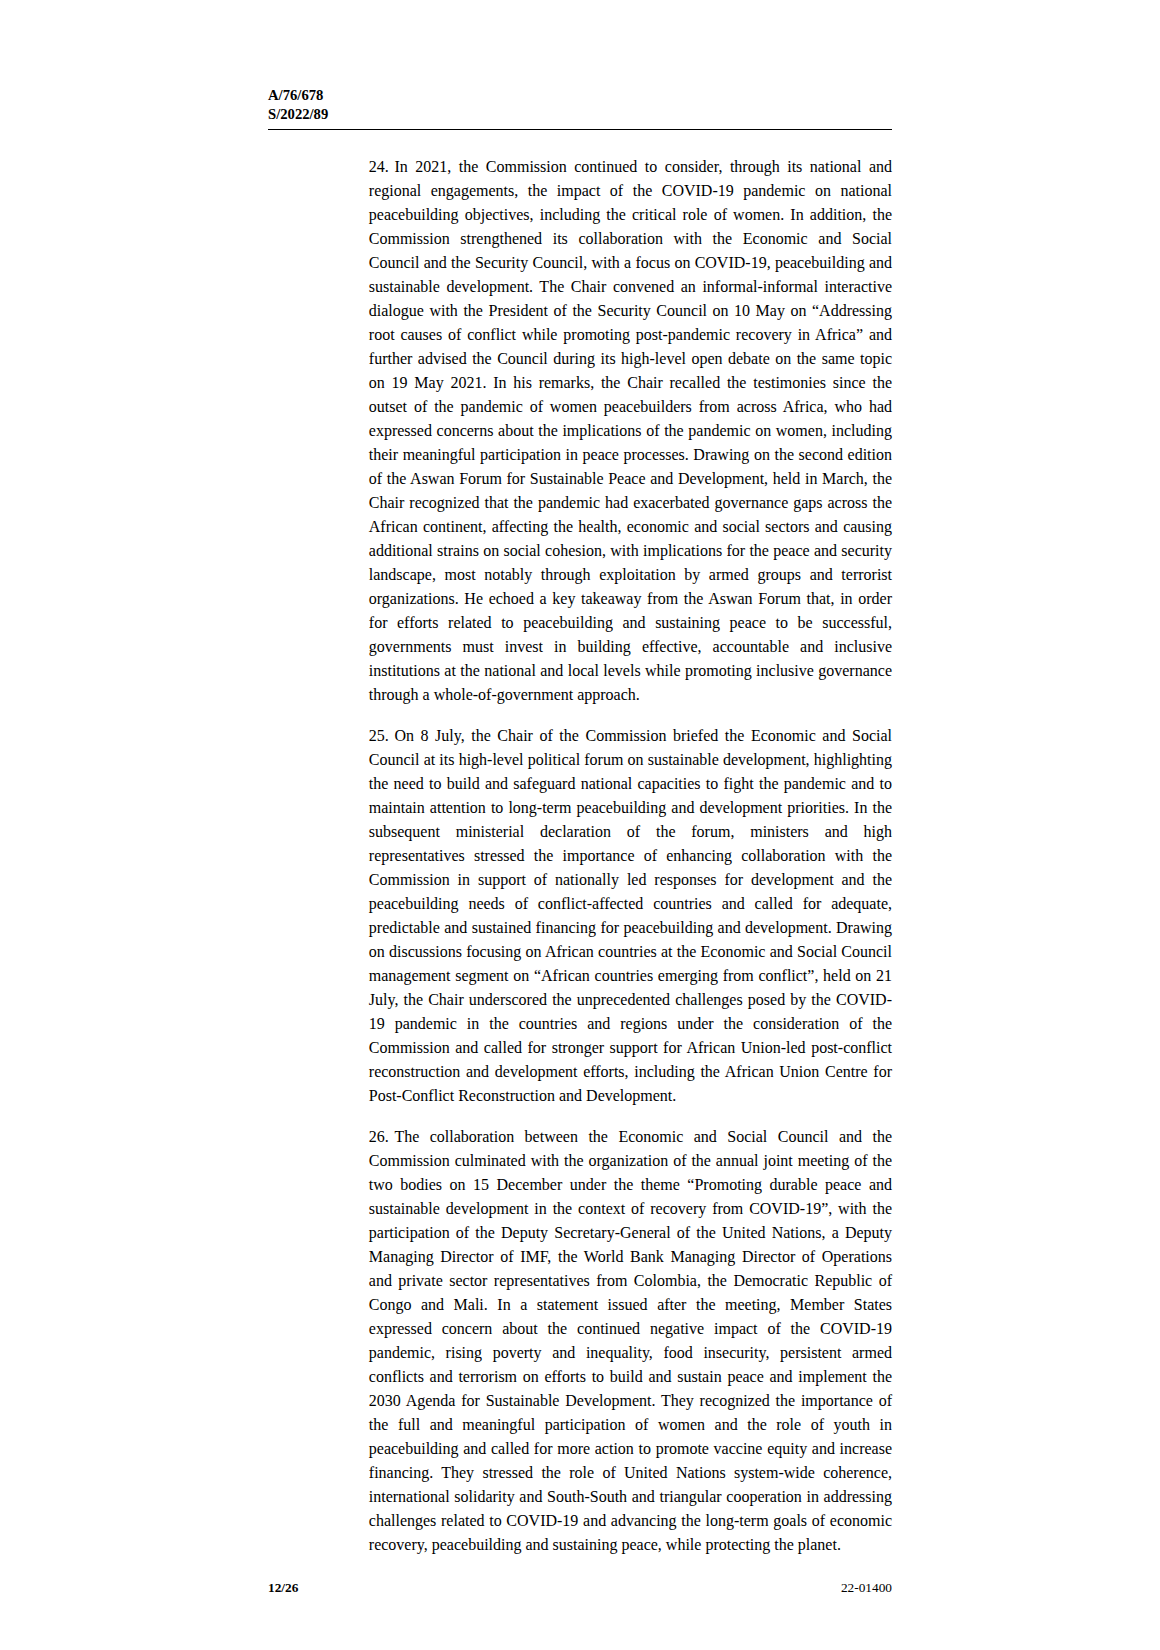A/76/678
S/2022/89
24. In 2021, the Commission continued to consider, through its national and regional engagements, the impact of the COVID-19 pandemic on national peacebuilding objectives, including the critical role of women. In addition, the Commission strengthened its collaboration with the Economic and Social Council and the Security Council, with a focus on COVID-19, peacebuilding and sustainable development. The Chair convened an informal-informal interactive dialogue with the President of the Security Council on 10 May on “Addressing root causes of conflict while promoting post-pandemic recovery in Africa” and further advised the Council during its high-level open debate on the same topic on 19 May 2021. In his remarks, the Chair recalled the testimonies since the outset of the pandemic of women peacebuilders from across Africa, who had expressed concerns about the implications of the pandemic on women, including their meaningful participation in peace processes. Drawing on the second edition of the Aswan Forum for Sustainable Peace and Development, held in March, the Chair recognized that the pandemic had exacerbated governance gaps across the African continent, affecting the health, economic and social sectors and causing additional strains on social cohesion, with implications for the peace and security landscape, most notably through exploitation by armed groups and terrorist organizations. He echoed a key takeaway from the Aswan Forum that, in order for efforts related to peacebuilding and sustaining peace to be successful, governments must invest in building effective, accountable and inclusive institutions at the national and local levels while promoting inclusive governance through a whole-of-government approach.
25. On 8 July, the Chair of the Commission briefed the Economic and Social Council at its high-level political forum on sustainable development, highlighting the need to build and safeguard national capacities to fight the pandemic and to maintain attention to long-term peacebuilding and development priorities. In the subsequent ministerial declaration of the forum, ministers and high representatives stressed the importance of enhancing collaboration with the Commission in support of nationally led responses for development and the peacebuilding needs of conflict-affected countries and called for adequate, predictable and sustained financing for peacebuilding and development. Drawing on discussions focusing on African countries at the Economic and Social Council management segment on “African countries emerging from conflict”, held on 21 July, the Chair underscored the unprecedented challenges posed by the COVID-19 pandemic in the countries and regions under the consideration of the Commission and called for stronger support for African Union-led post-conflict reconstruction and development efforts, including the African Union Centre for Post-Conflict Reconstruction and Development.
26. The collaboration between the Economic and Social Council and the Commission culminated with the organization of the annual joint meeting of the two bodies on 15 December under the theme “Promoting durable peace and sustainable development in the context of recovery from COVID-19”, with the participation of the Deputy Secretary-General of the United Nations, a Deputy Managing Director of IMF, the World Bank Managing Director of Operations and private sector representatives from Colombia, the Democratic Republic of Congo and Mali. In a statement issued after the meeting, Member States expressed concern about the continued negative impact of the COVID-19 pandemic, rising poverty and inequality, food insecurity, persistent armed conflicts and terrorism on efforts to build and sustain peace and implement the 2030 Agenda for Sustainable Development. They recognized the importance of the full and meaningful participation of women and the role of youth in peacebuilding and called for more action to promote vaccine equity and increase financing. They stressed the role of United Nations system-wide coherence, international solidarity and South-South and triangular cooperation in addressing challenges related to COVID-19 and advancing the long-term goals of economic recovery, peacebuilding and sustaining peace, while protecting the planet.
12/26 22-01400